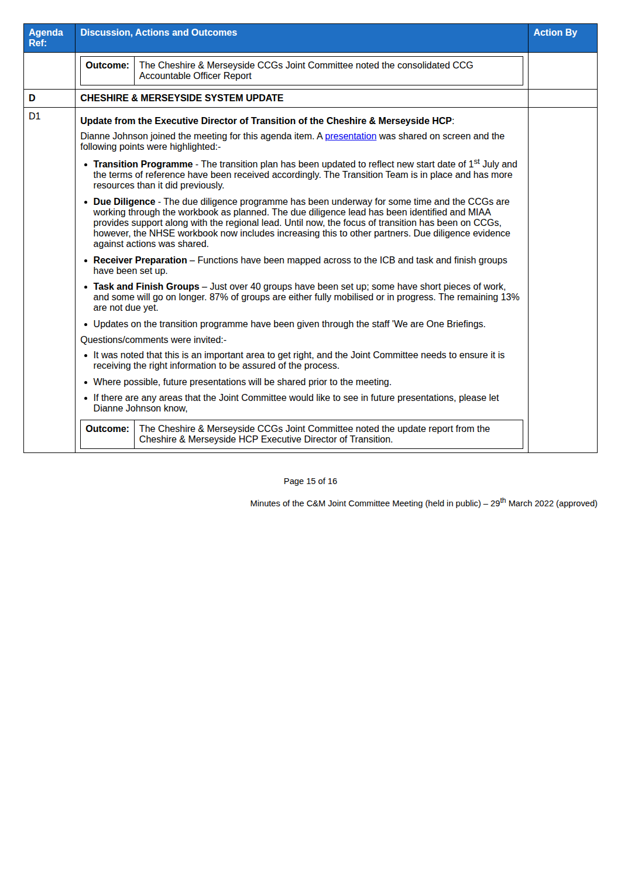| Agenda Ref: | Discussion, Actions and Outcomes | Action By |
| --- | --- | --- |
| | / Outcome: / The Cheshire & Merseyside CCGs Joint Committee noted the consolidated CCG Accountable Officer Report / | |
| D | CHESHIRE & MERSEYSIDE SYSTEM UPDATE | |
| D1 | Update from the Executive Director of Transition of the Cheshire & Merseyside HCP : Dianne Johnson joined the meeting for this agenda item. A presentation was shared on screen and the following points were highlighted:- Transition Programme - The transition plan has been updated to reflect new start date of 1 st July and the terms of reference have been received accordingly. The Transition Team is in place and has more resources than it did previously. Due Diligence - The due diligence programme has been underway for some time and the CCGs are working through the workbook as planned. The due diligence lead has been identified and MIAA provides support along with the regional lead. Until now, the focus of transition has been on CCGs, however, the NHSE workbook now includes increasing this to other partners. Due diligence evidence against actions was shared. Receiver Preparation – Functions have been mapped across to the ICB and task and finish groups have been set up. Task and Finish Groups – Just over 40 groups have been set up; some have short pieces of work, and some will go on longer. 87% of groups are either fully mobilised or in progress. The remaining 13% are not due yet. Updates on the transition programme have been given through the staff 'We are One Briefings. Questions/comments were invited:- It was noted that this is an important area to get right, and the Joint Committee needs to ensure it is receiving the right information to be assured of the process. Where possible, future presentations will be shared prior to the meeting. If there are any areas that the Joint Committee would like to see in future presentations, please let Dianne Johnson know, / Outcome: / The Cheshire & Merseyside CCGs Joint Committee noted the update report from the Cheshire & Merseyside HCP Executive Director of Transition. / | |
Page 15 of 16
Minutes of the C&M Joint Committee Meeting (held in public) – 29th March 2022 (approved)